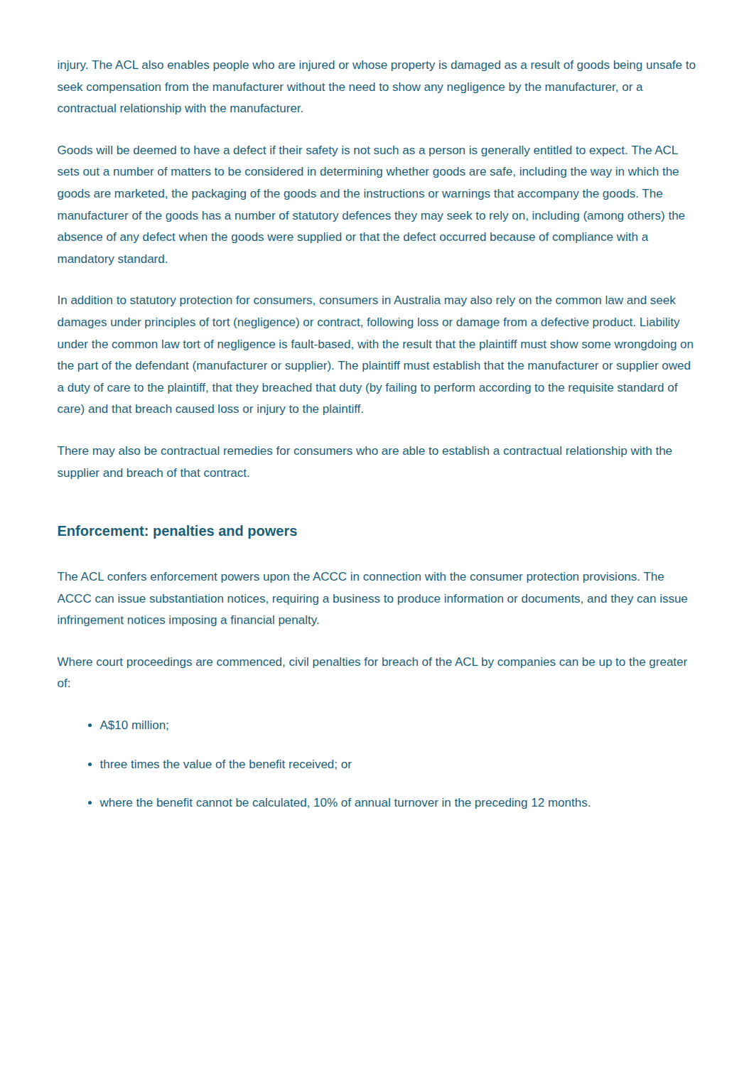injury. The ACL also enables people who are injured or whose property is damaged as a result of goods being unsafe to seek compensation from the manufacturer without the need to show any negligence by the manufacturer, or a contractual relationship with the manufacturer.
Goods will be deemed to have a defect if their safety is not such as a person is generally entitled to expect. The ACL sets out a number of matters to be considered in determining whether goods are safe, including the way in which the goods are marketed, the packaging of the goods and the instructions or warnings that accompany the goods. The manufacturer of the goods has a number of statutory defences they may seek to rely on, including (among others) the absence of any defect when the goods were supplied or that the defect occurred because of compliance with a mandatory standard.
In addition to statutory protection for consumers, consumers in Australia may also rely on the common law and seek damages under principles of tort (negligence) or contract, following loss or damage from a defective product. Liability under the common law tort of negligence is fault-based, with the result that the plaintiff must show some wrongdoing on the part of the defendant (manufacturer or supplier). The plaintiff must establish that the manufacturer or supplier owed a duty of care to the plaintiff, that they breached that duty (by failing to perform according to the requisite standard of care) and that breach caused loss or injury to the plaintiff.
There may also be contractual remedies for consumers who are able to establish a contractual relationship with the supplier and breach of that contract.
Enforcement: penalties and powers
The ACL confers enforcement powers upon the ACCC in connection with the consumer protection provisions. The ACCC can issue substantiation notices, requiring a business to produce information or documents, and they can issue infringement notices imposing a financial penalty.
Where court proceedings are commenced, civil penalties for breach of the ACL by companies can be up to the greater of:
A$10 million;
three times the value of the benefit received; or
where the benefit cannot be calculated, 10% of annual turnover in the preceding 12 months.